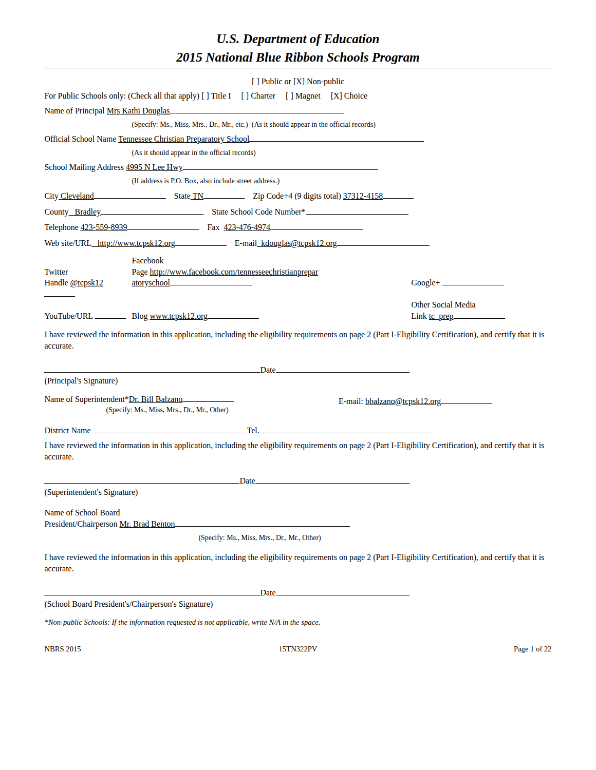U.S. Department of Education
2015 National Blue Ribbon Schools Program
[ ] Public or [X] Non-public
For Public Schools only: (Check all that apply) [ ] Title I [ ] Charter [ ] Magnet [X] Choice
Name of Principal Mrs Kathi Douglas
(Specify: Ms., Miss, Mrs., Dr., Mr., etc.) (As it should appear in the official records)
Official School Name Tennessee Christian Preparatory School
(As it should appear in the official records)
School Mailing Address 4995 N Lee Hwy
(If address is P.O. Box, also include street address.)
City Cleveland State TN Zip Code+4 (9 digits total) 37312-4158
County Bradley State School Code Number*
Telephone 423-559-8939 Fax 423-476-4974
Web site/URL http://www.tcpsk12.org E-mail kdouglas@tcpsk12.org
| | Facebook | |
| Twitter | Page http://www.facebook.com/tennesseechristianprepar | |
| Handle @tcpsk12 | atoryschool | Google+ |
| | | Other Social Media |
| YouTube/URL | Blog www.tcpsk12.org | Link tc_prep |
I have reviewed the information in this application, including the eligibility requirements on page 2 (Part I-Eligibility Certification), and certify that it is accurate.
Date
(Principal's Signature)
| Name of Superintendent* Dr. Bill Balzano (Specify: Ms., Miss, Mrs., Dr., Mr., Other) | E-mail: bbalzano@tcpsk12.org |
District Name Tel.
I have reviewed the information in this application, including the eligibility requirements on page 2 (Part I-Eligibility Certification), and certify that it is accurate.
Date
(Superintendent's Signature)
Name of School Board
President/Chairperson Mr. Brad Benton
(Specify: Ms., Miss, Mrs., Dr., Mr., Other)
I have reviewed the information in this application, including the eligibility requirements on page 2 (Part I-Eligibility Certification), and certify that it is accurate.
Date
(School Board President's/Chairperson's Signature)
*Non-public Schools: If the information requested is not applicable, write N/A in the space.
| NBRS 2015 | 15TN322PV | Page 1 of 22 |